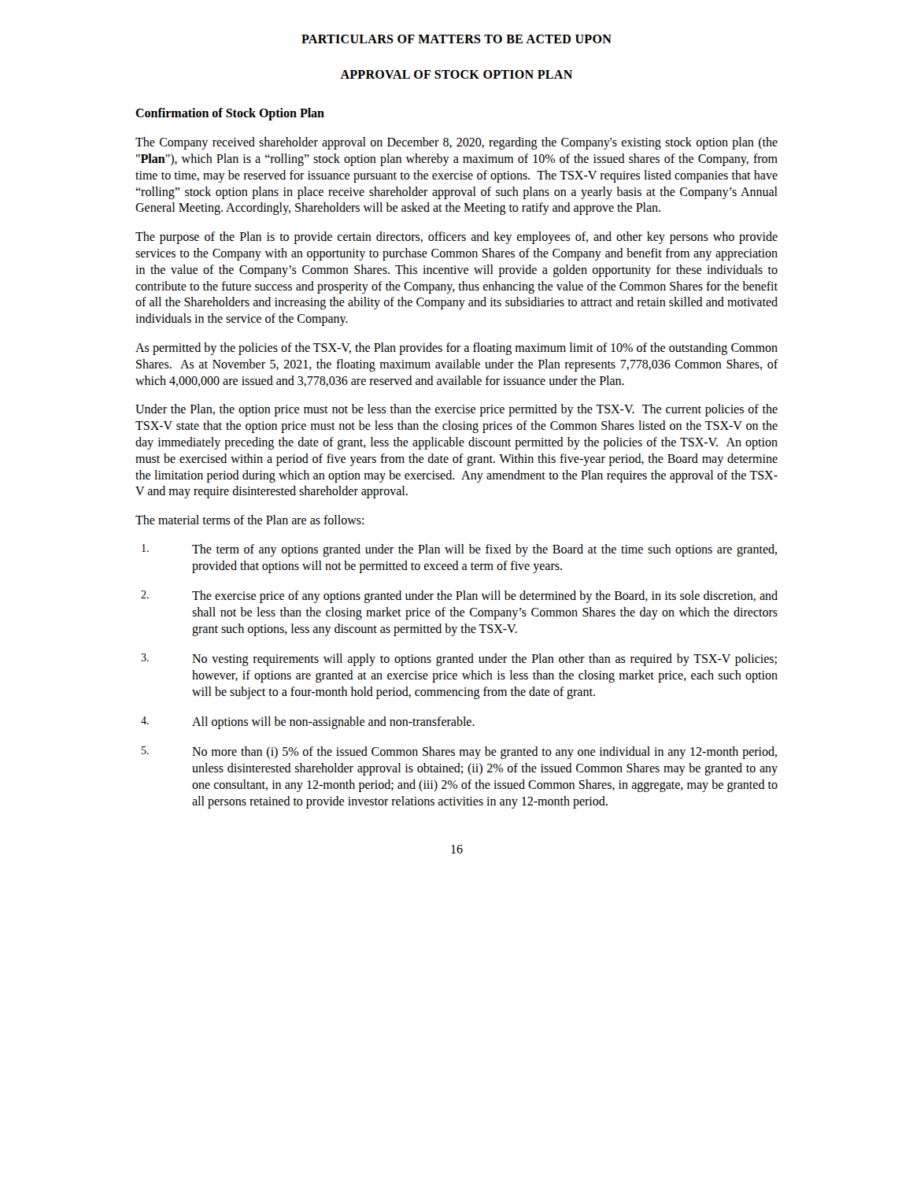PARTICULARS OF MATTERS TO BE ACTED UPON
APPROVAL OF STOCK OPTION PLAN
Confirmation of Stock Option Plan
The Company received shareholder approval on December 8, 2020, regarding the Company's existing stock option plan (the "Plan"), which Plan is a “rolling” stock option plan whereby a maximum of 10% of the issued shares of the Company, from time to time, may be reserved for issuance pursuant to the exercise of options. The TSX-V requires listed companies that have “rolling” stock option plans in place receive shareholder approval of such plans on a yearly basis at the Company’s Annual General Meeting. Accordingly, Shareholders will be asked at the Meeting to ratify and approve the Plan.
The purpose of the Plan is to provide certain directors, officers and key employees of, and other key persons who provide services to the Company with an opportunity to purchase Common Shares of the Company and benefit from any appreciation in the value of the Company’s Common Shares. This incentive will provide a golden opportunity for these individuals to contribute to the future success and prosperity of the Company, thus enhancing the value of the Common Shares for the benefit of all the Shareholders and increasing the ability of the Company and its subsidiaries to attract and retain skilled and motivated individuals in the service of the Company.
As permitted by the policies of the TSX-V, the Plan provides for a floating maximum limit of 10% of the outstanding Common Shares. As at November 5, 2021, the floating maximum available under the Plan represents 7,778,036 Common Shares, of which 4,000,000 are issued and 3,778,036 are reserved and available for issuance under the Plan.
Under the Plan, the option price must not be less than the exercise price permitted by the TSX-V. The current policies of the TSX-V state that the option price must not be less than the closing prices of the Common Shares listed on the TSX-V on the day immediately preceding the date of grant, less the applicable discount permitted by the policies of the TSX-V. An option must be exercised within a period of five years from the date of grant. Within this five-year period, the Board may determine the limitation period during which an option may be exercised. Any amendment to the Plan requires the approval of the TSX-V and may require disinterested shareholder approval.
The material terms of the Plan are as follows:
The term of any options granted under the Plan will be fixed by the Board at the time such options are granted, provided that options will not be permitted to exceed a term of five years.
The exercise price of any options granted under the Plan will be determined by the Board, in its sole discretion, and shall not be less than the closing market price of the Company’s Common Shares the day on which the directors grant such options, less any discount as permitted by the TSX-V.
No vesting requirements will apply to options granted under the Plan other than as required by TSX-V policies; however, if options are granted at an exercise price which is less than the closing market price, each such option will be subject to a four-month hold period, commencing from the date of grant.
All options will be non-assignable and non-transferable.
No more than (i) 5% of the issued Common Shares may be granted to any one individual in any 12-month period, unless disinterested shareholder approval is obtained; (ii) 2% of the issued Common Shares may be granted to any one consultant, in any 12-month period; and (iii) 2% of the issued Common Shares, in aggregate, may be granted to all persons retained to provide investor relations activities in any 12-month period.
16